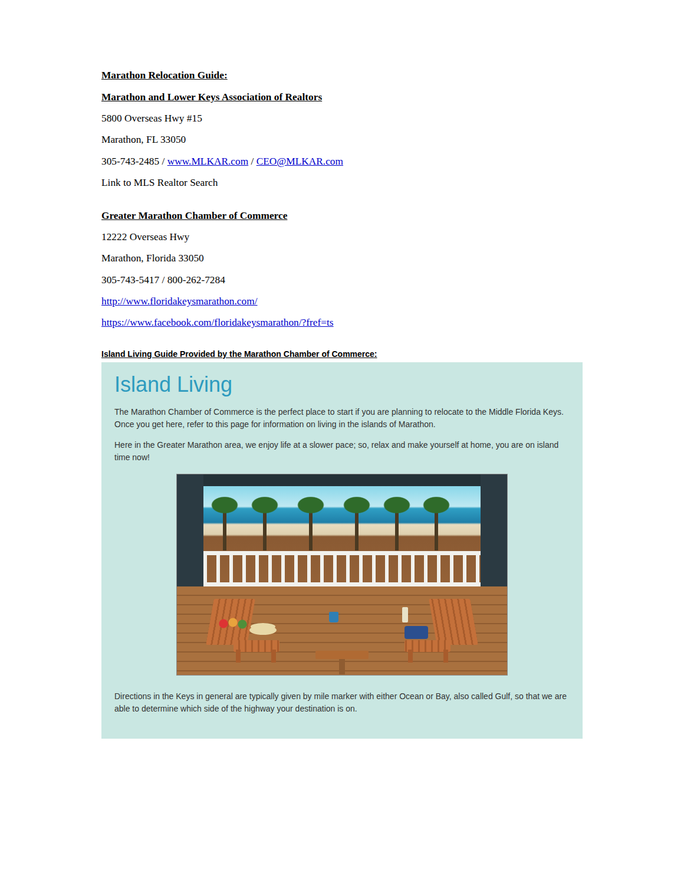Marathon Relocation Guide:
Marathon and Lower Keys Association of Realtors
5800 Overseas Hwy #15
Marathon, FL 33050
305-743-2485 / www.MLKAR.com / CEO@MLKAR.com
Link to MLS Realtor Search
Greater Marathon Chamber of Commerce
12222 Overseas Hwy
Marathon, Florida 33050
305-743-5417 / 800-262-7284
http://www.floridakeysmarathon.com/
https://www.facebook.com/floridakeysmarathon/?fref=ts
Island Living Guide Provided by the Marathon Chamber of Commerce:
Island Living
The Marathon Chamber of Commerce is the perfect place to start if you are planning to relocate to the Middle Florida Keys. Once you get here, refer to this page for information on living in the islands of Marathon.
Here in the Greater Marathon area, we enjoy life at a slower pace; so, relax and make yourself at home, you are on island time now!
Directions in the Keys in general are typically given by mile marker with either Ocean or Bay, also called Gulf, so that we are able to determine which side of the highway your destination is on.